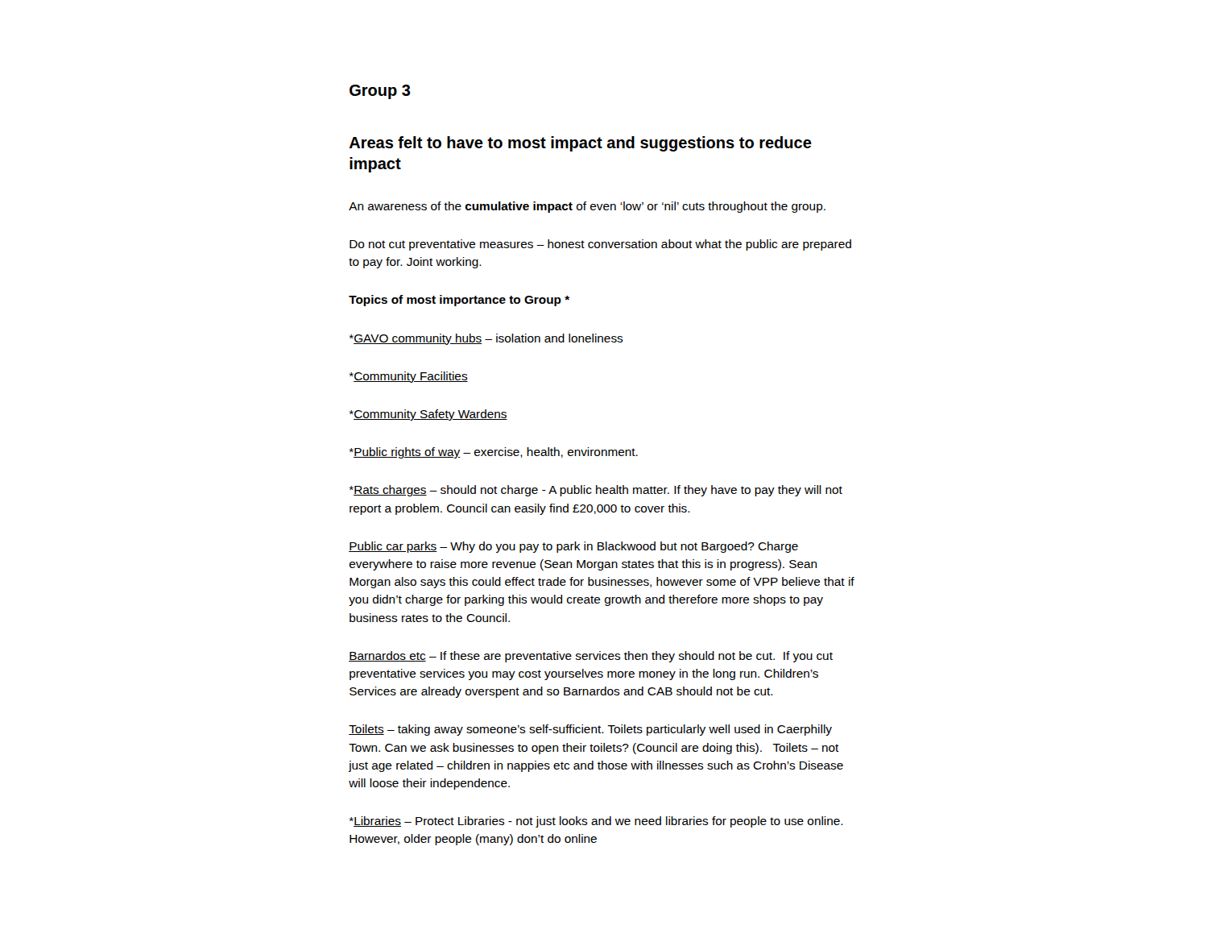Group 3
Areas felt to have to most impact and suggestions to reduce impact
An awareness of the cumulative impact of even ‘low’ or ‘nil’ cuts throughout the group.
Do not cut preventative measures – honest conversation about what the public are prepared to pay for. Joint working.
Topics of most importance to Group *
*GAVO community hubs – isolation and loneliness
*Community Facilities
*Community Safety Wardens
*Public rights of way – exercise, health, environment.
*Rats charges – should not charge - A public health matter. If they have to pay they will not report a problem. Council can easily find £20,000 to cover this.
Public car parks – Why do you pay to park in Blackwood but not Bargoed? Charge everywhere to raise more revenue (Sean Morgan states that this is in progress). Sean Morgan also says this could effect trade for businesses, however some of VPP believe that if you didn’t charge for parking this would create growth and therefore more shops to pay business rates to the Council.
Barnardos etc – If these are preventative services then they should not be cut. If you cut preventative services you may cost yourselves more money in the long run. Children’s Services are already overspent and so Barnardos and CAB should not be cut.
Toilets – taking away someone’s self-sufficient. Toilets particularly well used in Caerphilly Town. Can we ask businesses to open their toilets? (Council are doing this). Toilets – not just age related – children in nappies etc and those with illnesses such as Crohn’s Disease will loose their independence.
*Libraries – Protect Libraries - not just looks and we need libraries for people to use online. However, older people (many) don’t do online